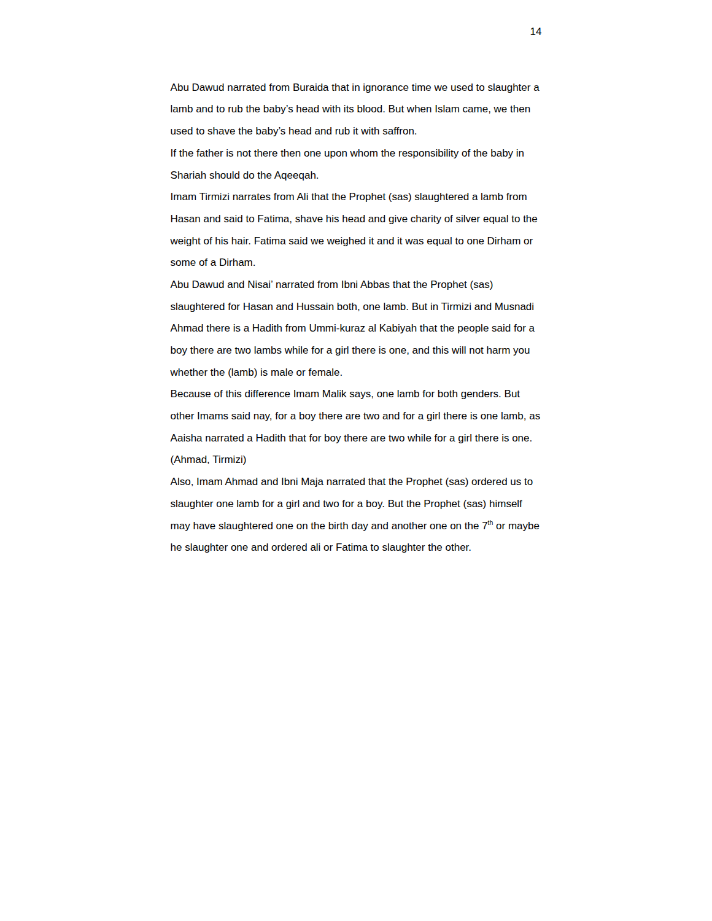14
Abu Dawud narrated from Buraida that in ignorance time we used to slaughter a lamb and to rub the baby’s head with its blood. But when Islam came, we then used to shave the baby’s head and rub it with saffron.
If the father is not there then one upon whom the responsibility of the baby in Shariah should do the Aqeeqah.
Imam Tirmizi narrates from Ali that the Prophet (sas) slaughtered a lamb from Hasan and said to Fatima, shave his head and give charity of silver equal to the weight of his hair. Fatima said we weighed it and it was equal to one Dirham or some of a Dirham.
Abu Dawud and Nisai’ narrated from Ibni Abbas that the Prophet (sas) slaughtered for Hasan and Hussain both, one lamb. But in Tirmizi and Musnadi Ahmad there is a Hadith from Ummi-kuraz al Kabiyah that the people said for a boy there are two lambs while for a girl there is one, and this will not harm you whether the (lamb) is male or female.
Because of this difference Imam Malik says, one lamb for both genders. But other Imams said nay, for a boy there are two and for a girl there is one lamb, as Aaisha narrated a Hadith that for boy there are two while for a girl there is one. (Ahmad, Tirmizi)
Also, Imam Ahmad and Ibni Maja narrated that the Prophet (sas) ordered us to slaughter one lamb for a girl and two for a boy. But the Prophet (sas) himself may have slaughtered one on the birth day and another one on the 7th or maybe he slaughter one and ordered ali or Fatima to slaughter the other.